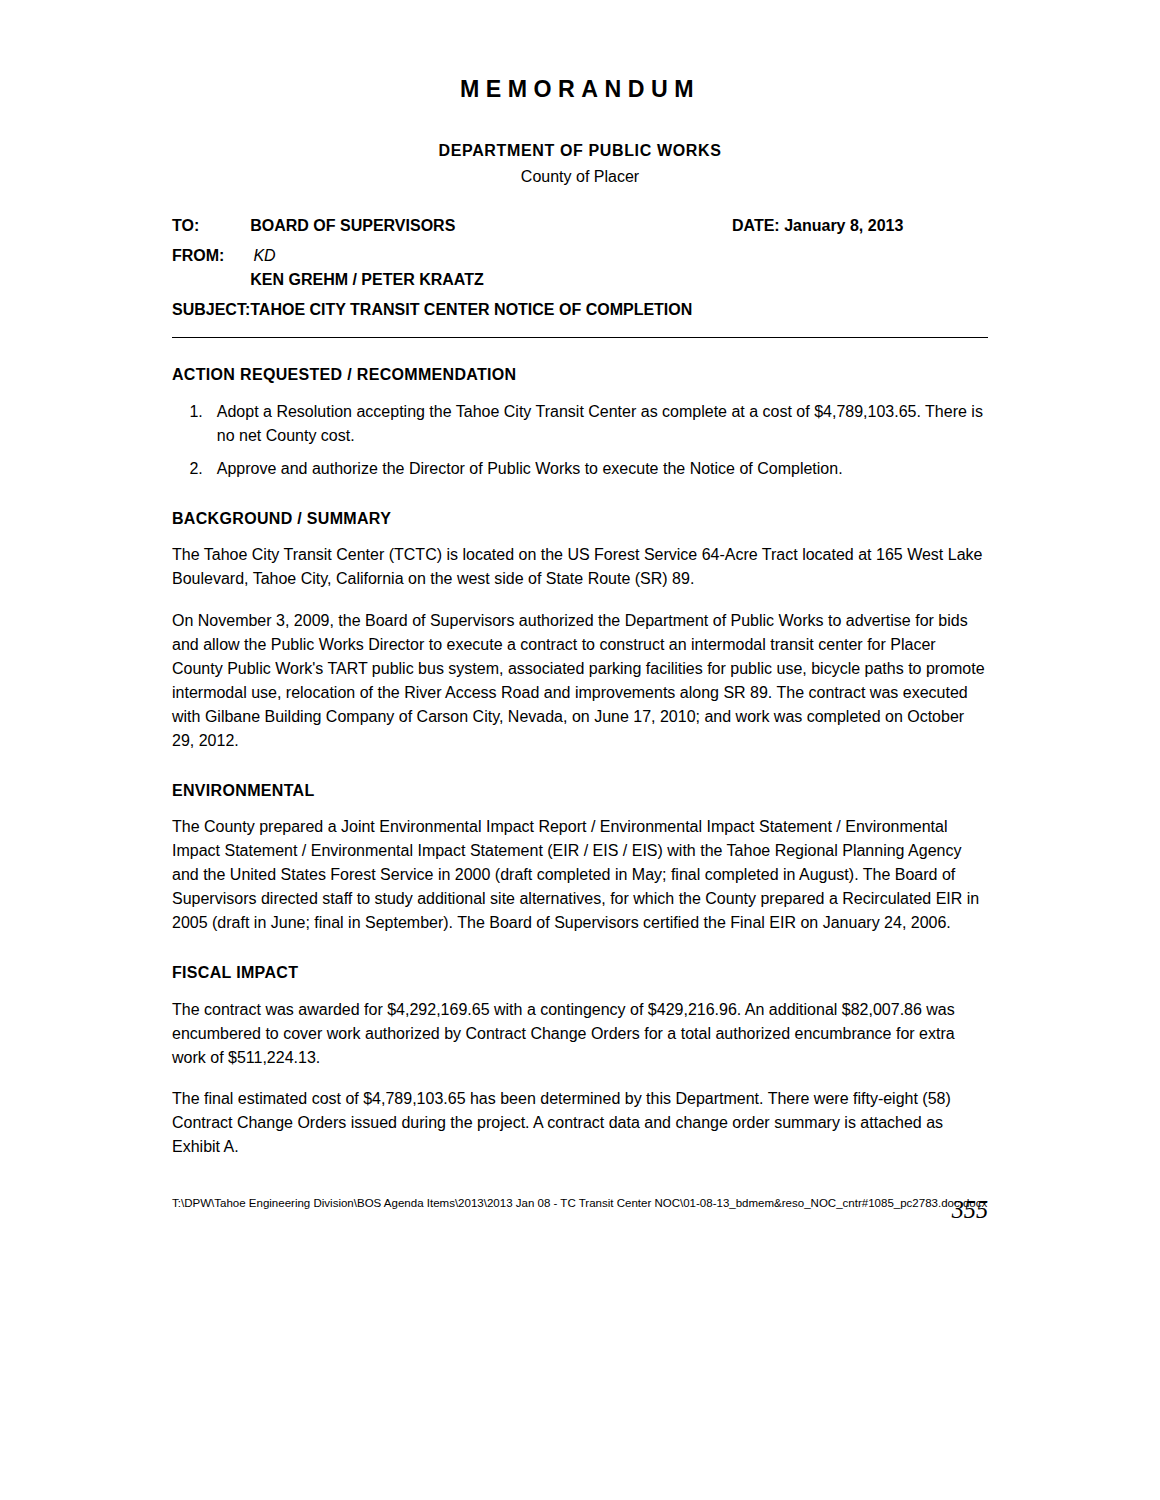MEMORANDUM
DEPARTMENT OF PUBLIC WORKS
County of Placer
| TO: | BOARD OF SUPERVISORS | DATE: January 8, 2013 |
| FROM: | KD KEN GREHM / PETER KRAATZ | |
| SUBJECT: | TAHOE CITY TRANSIT CENTER NOTICE OF COMPLETION |
ACTION REQUESTED / RECOMMENDATION
Adopt a Resolution accepting the Tahoe City Transit Center as complete at a cost of $4,789,103.65. There is no net County cost.
Approve and authorize the Director of Public Works to execute the Notice of Completion.
BACKGROUND / SUMMARY
The Tahoe City Transit Center (TCTC) is located on the US Forest Service 64-Acre Tract located at 165 West Lake Boulevard, Tahoe City, California on the west side of State Route (SR) 89.
On November 3, 2009, the Board of Supervisors authorized the Department of Public Works to advertise for bids and allow the Public Works Director to execute a contract to construct an intermodal transit center for Placer County Public Work's TART public bus system, associated parking facilities for public use, bicycle paths to promote intermodal use, relocation of the River Access Road and improvements along SR 89. The contract was executed with Gilbane Building Company of Carson City, Nevada, on June 17, 2010; and work was completed on October 29, 2012.
ENVIRONMENTAL
The County prepared a Joint Environmental Impact Report / Environmental Impact Statement / Environmental Impact Statement / Environmental Impact Statement (EIR / EIS / EIS) with the Tahoe Regional Planning Agency and the United States Forest Service in 2000 (draft completed in May; final completed in August). The Board of Supervisors directed staff to study additional site alternatives, for which the County prepared a Recirculated EIR in 2005 (draft in June; final in September). The Board of Supervisors certified the Final EIR on January 24, 2006.
FISCAL IMPACT
The contract was awarded for $4,292,169.65 with a contingency of $429,216.96. An additional $82,007.86 was encumbered to cover work authorized by Contract Change Orders for a total authorized encumbrance for extra work of $511,224.13.
The final estimated cost of $4,789,103.65 has been determined by this Department. There were fifty-eight (58) Contract Change Orders issued during the project. A contract data and change order summary is attached as Exhibit A.
T:\DPW\Tahoe Engineering Division\BOS Agenda Items\2013\2013 Jan 08 - TC Transit Center NOC\01-08-13_bdmem&reso_NOC_cntr#1085_pc2783.doc.docx 355